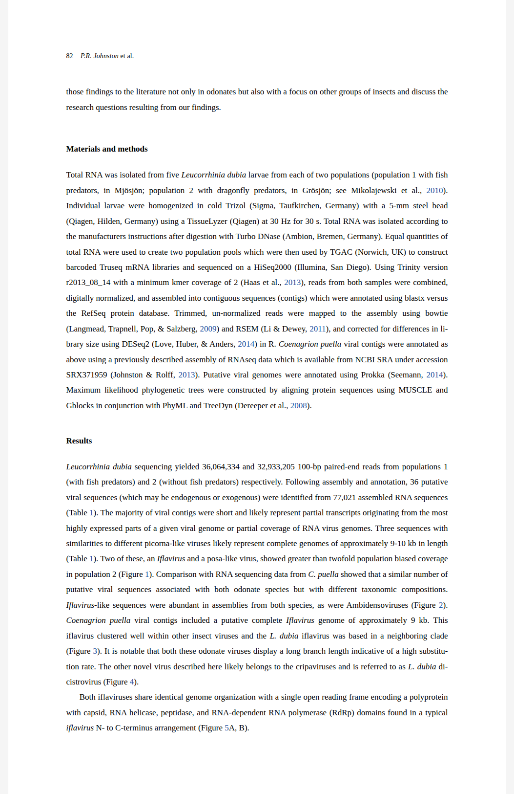82 P.R. Johnston et al.
those findings to the literature not only in odonates but also with a focus on other groups of insects and discuss the research questions resulting from our findings.
Materials and methods
Total RNA was isolated from five Leucorrhinia dubia larvae from each of two populations (population 1 with fish predators, in Mjösjön; population 2 with dragonfly predators, in Grösjön; see Mikolajewski et al., 2010). Individual larvae were homogenized in cold Trizol (Sigma, Taufkirchen, Germany) with a 5-mm steel bead (Qiagen, Hilden, Germany) using a TissueLyzer (Qiagen) at 30 Hz for 30 s. Total RNA was isolated according to the manufacturers instructions after digestion with Turbo DNase (Ambion, Bremen, Germany). Equal quantities of total RNA were used to create two population pools which were then used by TGAC (Norwich, UK) to construct barcoded Truseq mRNA libraries and sequenced on a HiSeq2000 (Illumina, San Diego). Using Trinity version r2013_08_14 with a minimum kmer coverage of 2 (Haas et al., 2013), reads from both samples were combined, digitally normalized, and assembled into contiguous sequences (contigs) which were annotated using blastx versus the RefSeq protein database. Trimmed, un-normalized reads were mapped to the assembly using bowtie (Langmead, Trapnell, Pop, & Salzberg, 2009) and RSEM (Li & Dewey, 2011), and corrected for differences in library size using DESeq2 (Love, Huber, & Anders, 2014) in R. Coenagrion puella viral contigs were annotated as above using a previously described assembly of RNAseq data which is available from NCBI SRA under accession SRX371959 (Johnston & Rolff, 2013). Putative viral genomes were annotated using Prokka (Seemann, 2014). Maximum likelihood phylogenetic trees were constructed by aligning protein sequences using MUSCLE and Gblocks in conjunction with PhyML and TreeDyn (Dereeper et al., 2008).
Results
Leucorrhinia dubia sequencing yielded 36,064,334 and 32,933,205 100-bp paired-end reads from populations 1 (with fish predators) and 2 (without fish predators) respectively. Following assembly and annotation, 36 putative viral sequences (which may be endogenous or exogenous) were identified from 77,021 assembled RNA sequences (Table 1). The majority of viral contigs were short and likely represent partial transcripts originating from the most highly expressed parts of a given viral genome or partial coverage of RNA virus genomes. Three sequences with similarities to different picorna-like viruses likely represent complete genomes of approximately 9-10 kb in length (Table 1). Two of these, an Iflavirus and a posa-like virus, showed greater than twofold population biased coverage in population 2 (Figure 1). Comparison with RNA sequencing data from C. puella showed that a similar number of putative viral sequences associated with both odonate species but with different taxonomic compositions. Iflavirus-like sequences were abundant in assemblies from both species, as were Ambidensoviruses (Figure 2). Coenagrion puella viral contigs included a putative complete Iflavirus genome of approximately 9 kb. This iflavirus clustered well within other insect viruses and the L. dubia iflavirus was based in a neighboring clade (Figure 3). It is notable that both these odonate viruses display a long branch length indicative of a high substitution rate. The other novel virus described here likely belongs to the cripaviruses and is referred to as L. dubia dicistrovirus (Figure 4).
Both iflaviruses share identical genome organization with a single open reading frame encoding a polyprotein with capsid, RNA helicase, peptidase, and RNA-dependent RNA polymerase (RdRp) domains found in a typical iflavirus N- to C-terminus arrangement (Figure 5 A, B).